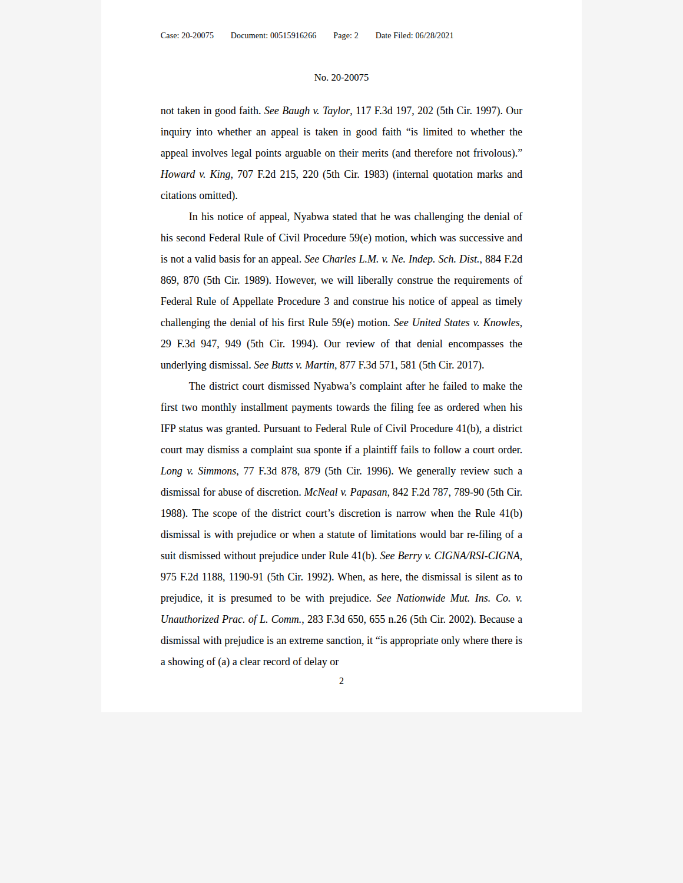Case: 20-20075 Document: 00515916266 Page: 2 Date Filed: 06/28/2021
No. 20-20075
not taken in good faith. See Baugh v. Taylor, 117 F.3d 197, 202 (5th Cir. 1997). Our inquiry into whether an appeal is taken in good faith “is limited to whether the appeal involves legal points arguable on their merits (and therefore not frivolous).” Howard v. King, 707 F.2d 215, 220 (5th Cir. 1983) (internal quotation marks and citations omitted).
In his notice of appeal, Nyabwa stated that he was challenging the denial of his second Federal Rule of Civil Procedure 59(e) motion, which was successive and is not a valid basis for an appeal. See Charles L.M. v. Ne. Indep. Sch. Dist., 884 F.2d 869, 870 (5th Cir. 1989). However, we will liberally construe the requirements of Federal Rule of Appellate Procedure 3 and construe his notice of appeal as timely challenging the denial of his first Rule 59(e) motion. See United States v. Knowles, 29 F.3d 947, 949 (5th Cir. 1994). Our review of that denial encompasses the underlying dismissal. See Butts v. Martin, 877 F.3d 571, 581 (5th Cir. 2017).
The district court dismissed Nyabwa’s complaint after he failed to make the first two monthly installment payments towards the filing fee as ordered when his IFP status was granted. Pursuant to Federal Rule of Civil Procedure 41(b), a district court may dismiss a complaint sua sponte if a plaintiff fails to follow a court order. Long v. Simmons, 77 F.3d 878, 879 (5th Cir. 1996). We generally review such a dismissal for abuse of discretion. McNeal v. Papasan, 842 F.2d 787, 789-90 (5th Cir. 1988). The scope of the district court’s discretion is narrow when the Rule 41(b) dismissal is with prejudice or when a statute of limitations would bar re-filing of a suit dismissed without prejudice under Rule 41(b). See Berry v. CIGNA/RSI-CIGNA, 975 F.2d 1188, 1190-91 (5th Cir. 1992). When, as here, the dismissal is silent as to prejudice, it is presumed to be with prejudice. See Nationwide Mut. Ins. Co. v. Unauthorized Prac. of L. Comm., 283 F.3d 650, 655 n.26 (5th Cir. 2002). Because a dismissal with prejudice is an extreme sanction, it “is appropriate only where there is a showing of (a) a clear record of delay or
2